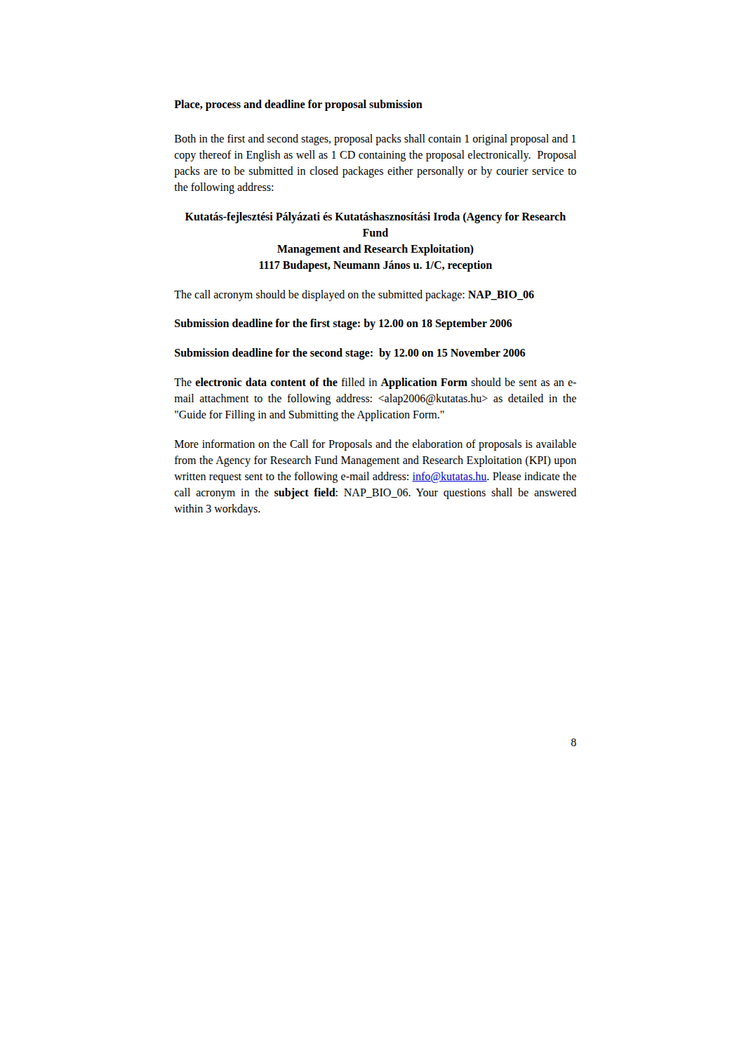Place, process and deadline for proposal submission
Both in the first and second stages, proposal packs shall contain 1 original proposal and 1 copy thereof in English as well as 1 CD containing the proposal electronically. Proposal packs are to be submitted in closed packages either personally or by courier service to the following address:
Kutatás-fejlesztési Pályázati és Kutatáshasznosítási Iroda (Agency for Research Fund
Management and Research Exploitation)
1117 Budapest, Neumann János u. 1/C, reception
The call acronym should be displayed on the submitted package: NAP_BIO_06
Submission deadline for the first stage: by 12.00 on 18 September 2006
Submission deadline for the second stage: by 12.00 on 15 November 2006
The electronic data content of the filled in Application Form should be sent as an e-mail attachment to the following address: <alap2006@kutatas.hu> as detailed in the "Guide for Filling in and Submitting the Application Form."
More information on the Call for Proposals and the elaboration of proposals is available from the Agency for Research Fund Management and Research Exploitation (KPI) upon written request sent to the following e-mail address: info@kutatas.hu. Please indicate the call acronym in the subject field: NAP_BIO_06. Your questions shall be answered within 3 workdays.
8